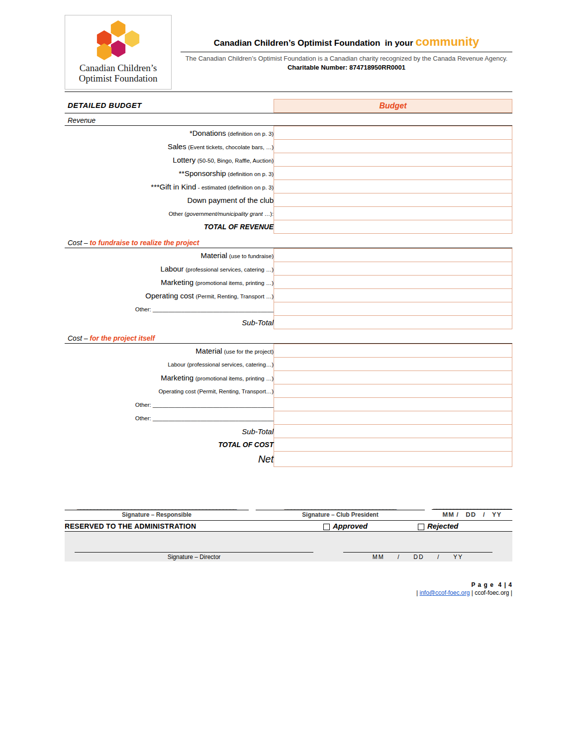Canadian Children’s
Optimist Foundation
Canadian Children’s Optimist Foundation in your community
The Canadian Children’s Optimist Foundation is a Canadian charity recognized by the Canada Revenue Agency. Charitable Number: 874718950RR0001
DETAILED BUDGET
Budget
Revenue
| *Donations (definition on p. 3) | |
| Sales (Event tickets, chocolate bars, …) | |
| Lottery (50-50, Bingo, Raffle, Auction) | |
| **Sponsorship (definition on p. 3) | |
| ***Gift in Kind - estimated (definition on p. 3) | |
| Down payment of the club | |
| Other ( government/municipality grant …): | |
| TOTAL OF REVENUE | |
Cost – to fundraise to realize the project
| Material (use to fundraise) | |
| Labour (professional services, catering …) | |
| Marketing (promotional items, printing …) | |
| Operating cost (Permit, Renting, Transport …) | |
| Other: ______________________________________ | |
| Sub-Total | |
Cost – for the project itself
| Material (use for the project) | |
| Labour (professional services, catering…) | |
| Marketing (promotional items, printing …) | |
| Operating cost (Permit, Renting, Transport…) | |
| Other: ______________________________________ | |
| Other: ______________________________________ | |
| Sub-Total | |
| TOTAL OF COST | |
| Net | |
_______________________________________________
Signature – Responsible
_________________________________
Signature – Club President
_______________________
MM / DD / YY
RESERVED TO THE ADMINISTRATION
Approved
Rejected
Signature – Director
MM / DD / YY
P a g e 4 | 4
| info@ccof-foec.org | ccof-foec.org |